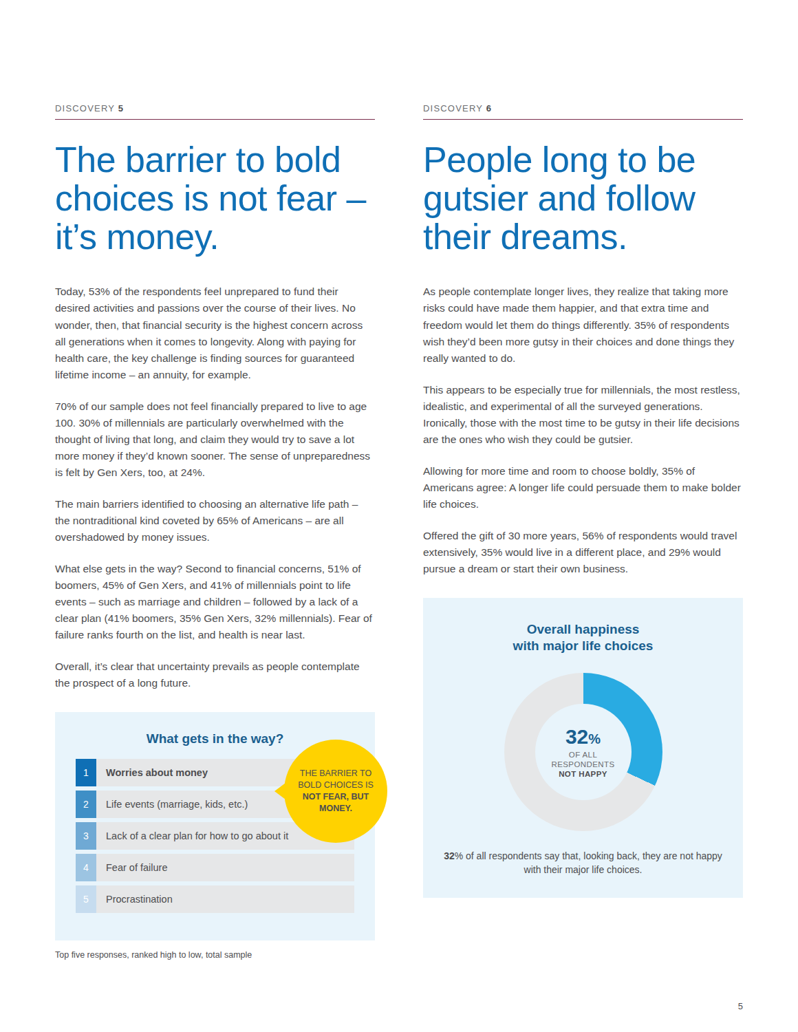Discovery 5
The barrier to bold choices is not fear – it’s money.
Today, 53% of the respondents feel unprepared to fund their desired activities and passions over the course of their lives. No wonder, then, that financial security is the highest concern across all generations when it comes to longevity. Along with paying for health care, the key challenge is finding sources for guaranteed lifetime income – an annuity, for example.
70% of our sample does not feel financially prepared to live to age 100. 30% of millennials are particularly overwhelmed with the thought of living that long, and claim they would try to save a lot more money if they’d known sooner. The sense of unpreparedness is felt by Gen Xers, too, at 24%.
The main barriers identified to choosing an alternative life path – the nontraditional kind coveted by 65% of Americans – are all overshadowed by money issues.
What else gets in the way? Second to financial concerns, 51% of boomers, 45% of Gen Xers, and 41% of millennials point to life events – such as marriage and children – followed by a lack of a clear plan (41% boomers, 35% Gen Xers, 32% millennials). Fear of failure ranks fourth on the list, and health is near last.
Overall, it’s clear that uncertainty prevails as people contemplate the prospect of a long future.
What gets in the way?
1
Worries about money
2
Life events (marriage, kids, etc.)
3
Lack of a clear plan for how to go about it
4
Fear of failure
5
Procrastination
THE BARRIER TO BOLD CHOICES IS NOT FEAR, BUT MONEY.
Top five responses, ranked high to low, total sample
Discovery 6
People long to be gutsier and follow their dreams.
As people contemplate longer lives, they realize that taking more risks could have made them happier, and that extra time and freedom would let them do things differently. 35% of respondents wish they’d been more gutsy in their choices and done things they really wanted to do.
This appears to be especially true for millennials, the most restless, idealistic, and experimental of all the surveyed generations. Ironically, those with the most time to be gutsy in their life decisions are the ones who wish they could be gutsier.
Allowing for more time and room to choose boldly, 35% of Americans agree: A longer life could persuade them to make bolder life choices.
Offered the gift of 30 more years, 56% of respondents would travel extensively, 35% would live in a different place, and 29% would pursue a dream or start their own business.
Overall happiness
with major life choices
32%
of all
respondents
not happy
32% of all respondents say that, looking back, they are not happy with their major life choices.
5